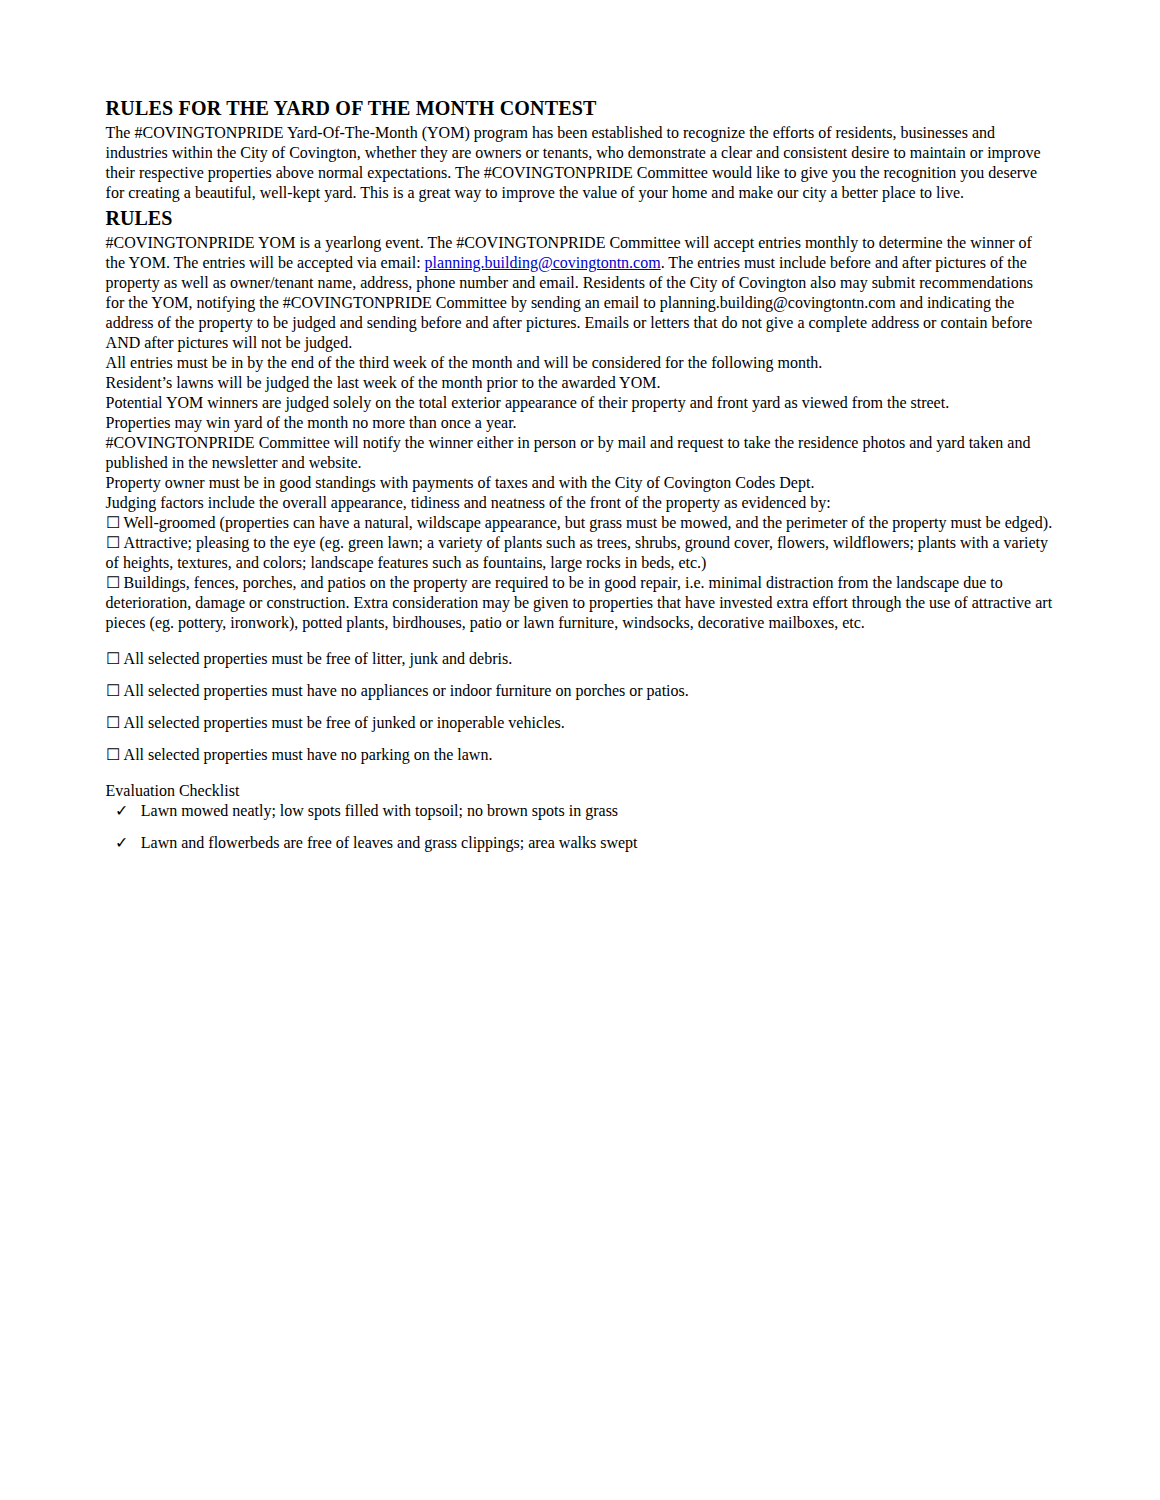RULES FOR THE YARD OF THE MONTH CONTEST
The #COVINGTONPRIDE Yard-Of-The-Month (YOM) program has been established to recognize the efforts of residents, businesses and industries within the City of Covington, whether they are owners or tenants, who demonstrate a clear and consistent desire to maintain or improve their respective properties above normal expectations. The #COVINGTONPRIDE Committee would like to give you the recognition you deserve for creating a beautiful, well-kept yard. This is a great way to improve the value of your home and make our city a better place to live.
RULES
#COVINGTONPRIDE YOM is a yearlong event. The #COVINGTONPRIDE Committee will accept entries monthly to determine the winner of the YOM. The entries will be accepted via email: planning.building@covingtontn.com. The entries must include before and after pictures of the property as well as owner/tenant name, address, phone number and email. Residents of the City of Covington also may submit recommendations for the YOM, notifying the #COVINGTONPRIDE Committee by sending an email to planning.building@covingtontn.com and indicating the address of the property to be judged and sending before and after pictures. Emails or letters that do not give a complete address or contain before AND after pictures will not be judged.
All entries must be in by the end of the third week of the month and will be considered for the following month.
Resident’s lawns will be judged the last week of the month prior to the awarded YOM.
Potential YOM winners are judged solely on the total exterior appearance of their property and front yard as viewed from the street.
Properties may win yard of the month no more than once a year.
#COVINGTONPRIDE Committee will notify the winner either in person or by mail and request to take the residence photos and yard taken and published in the newsletter and website.
Property owner must be in good standings with payments of taxes and with the City of Covington Codes Dept.
Judging factors include the overall appearance, tidiness and neatness of the front of the property as evidenced by:
Well-groomed (properties can have a natural, wildscape appearance, but grass must be mowed, and the perimeter of the property must be edged).
Attractive; pleasing to the eye (eg. green lawn; a variety of plants such as trees, shrubs, ground cover, flowers, wildflowers; plants with a variety of heights, textures, and colors; landscape features such as fountains, large rocks in beds, etc.)
Buildings, fences, porches, and patios on the property are required to be in good repair, i.e. minimal distraction from the landscape due to deterioration, damage or construction. Extra consideration may be given to properties that have invested extra effort through the use of attractive art pieces (eg. pottery, ironwork), potted plants, birdhouses, patio or lawn furniture, windsocks, decorative mailboxes, etc.
All selected properties must be free of litter, junk and debris.
All selected properties must have no appliances or indoor furniture on porches or patios.
All selected properties must be free of junked or inoperable vehicles.
All selected properties must have no parking on the lawn.
Evaluation Checklist
Lawn mowed neatly; low spots filled with topsoil; no brown spots in grass
Lawn and flowerbeds are free of leaves and grass clippings; area walks swept